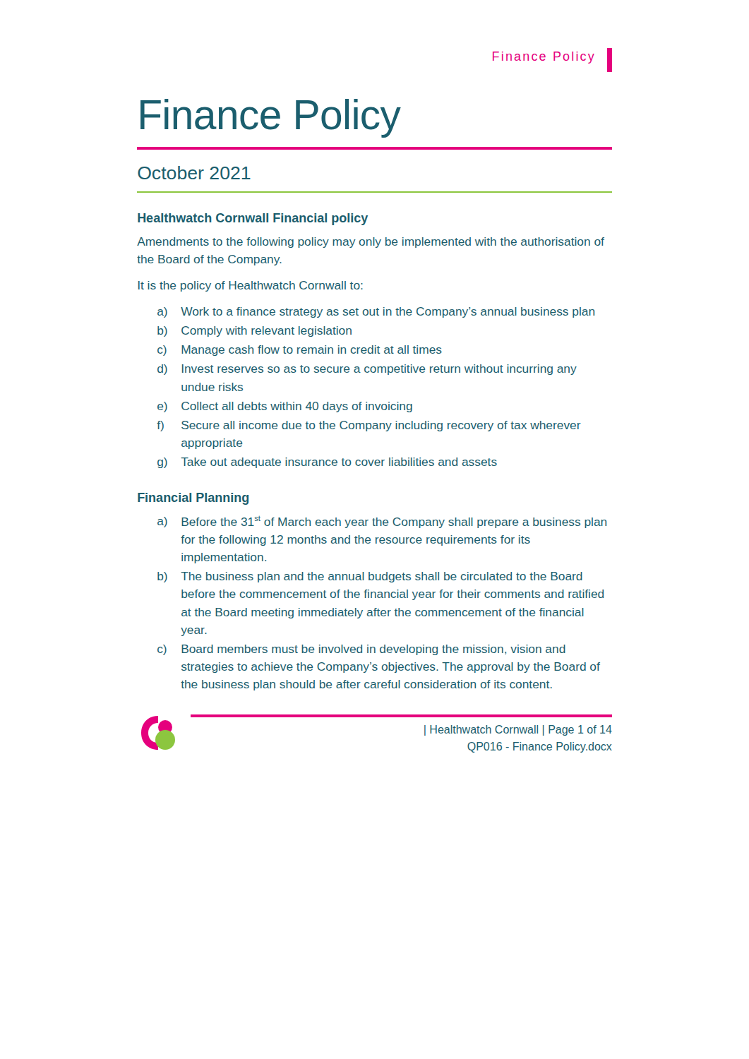Finance Policy
Finance Policy
October 2021
Healthwatch Cornwall Financial policy
Amendments to the following policy may only be implemented with the authorisation of the Board of the Company.
It is the policy of Healthwatch Cornwall to:
Work to a finance strategy as set out in the Company’s annual business plan
Comply with relevant legislation
Manage cash flow to remain in credit at all times
Invest reserves so as to secure a competitive return without incurring any undue risks
Collect all debts within 40 days of invoicing
Secure all income due to the Company including recovery of tax wherever appropriate
Take out adequate insurance to cover liabilities and assets
Financial Planning
Before the 31st of March each year the Company shall prepare a business plan for the following 12 months and the resource requirements for its implementation.
The business plan and the annual budgets shall be circulated to the Board before the commencement of the financial year for their comments and ratified at the Board meeting immediately after the commencement of the financial year.
Board members must be involved in developing the mission, vision and strategies to achieve the Company’s objectives. The approval by the Board of the business plan should be after careful consideration of its content.
| Healthwatch Cornwall | Page 1 of 14
QP016 - Finance Policy.docx